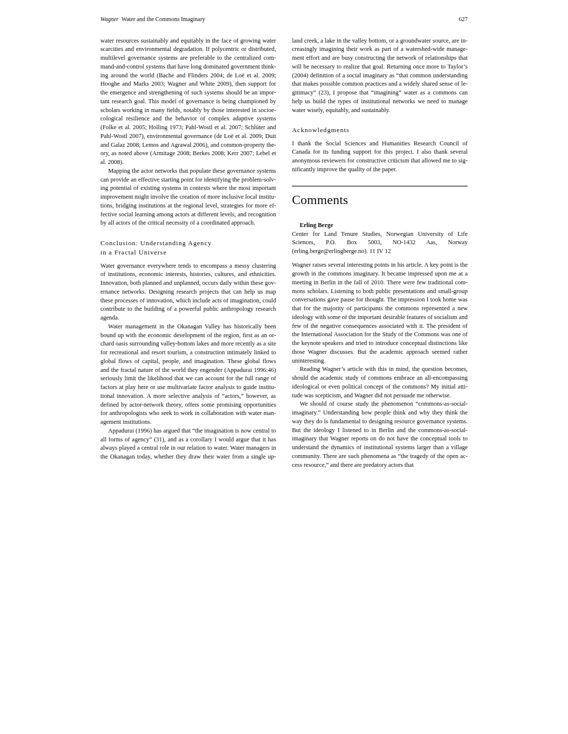Wagner Water and the Commons Imaginary
627
water resources sustainably and equitably in the face of growing water scarcities and environmental degradation. If polycentric or distributed, multilevel governance systems are preferable to the centralized command-and-control systems that have long dominated government thinking around the world (Bache and Flinders 2004; de Loë et al. 2009; Hooghe and Marks 2003; Wagner and White 2009), then support for the emergence and strengthening of such systems should be an important research goal. This model of governance is being championed by scholars working in many fields, notably by those interested in socioecological resilience and the behavior of complex adaptive systems (Folke et al. 2005; Holling 1973; Pahl-Wostl et al. 2007; Schlüter and Pahl-Wostl 2007), environmental governance (de Loë et al. 2009; Duit and Galaz 2008; Lemos and Agrawal 2006), and common-property theory, as noted above (Armitage 2008; Berkes 2008; Kerr 2007; Lebel et al. 2008).
Mapping the actor networks that populate these governance systems can provide an effective starting point for identifying the problem-solving potential of existing systems in contexts where the most important improvement might involve the creation of more inclusive local institutions, bridging institutions at the regional level, strategies for more effective social learning among actors at different levels, and recognition by all actors of the critical necessity of a coordinated approach.
Conclusion: Understanding Agency
in a Fractal Universe
Water governance everywhere tends to encompass a messy clustering of institutions, economic interests, histories, cultures, and ethnicities. Innovation, both planned and unplanned, occurs daily within these governance networks. Designing research projects that can help us map these processes of innovation, which include acts of imagination, could contribute to the building of a powerful public anthropology research agenda.
Water management in the Okanagan Valley has historically been bound up with the economic development of the region, first as an orchard oasis surrounding valley-bottom lakes and more recently as a site for recreational and resort tourism, a construction intimately linked to global flows of capital, people, and imagination. These global flows and the fractal nature of the world they engender (Appadurai 1996:46) seriously limit the likelihood that we can account for the full range of factors at play here or use multivariate factor analysis to guide institutional innovation. A more selective analysis of “actors,” however, as defined by actor-network theory, offers some promising opportunities for anthropologists who seek to work in collaboration with water management institutions.
Appadurai (1996) has argued that “the imagination is now central to all forms of agency” (31), and as a corollary I would argue that it has always played a central role in our relation to water. Water managers in the Okanagan today, whether they draw their water from a single upland creek, a lake in the valley bottom, or a groundwater source, are increasingly imagining their work as part of a watershed-wide management effort and are busy constructing the network of relationships that will be necessary to realize that goal. Returning once more to Taylor’s (2004) definition of a social imaginary as “that common understanding that makes possible common practices and a widely shared sense of legitimacy” (23), I propose that “imagining” water as a commons can help us build the types of institutional networks we need to manage water wisely, equitably, and sustainably.
Acknowledgments
I thank the Social Sciences and Humanities Research Council of Canada for its funding support for this project. I also thank several anonymous reviewers for constructive criticism that allowed me to significantly improve the quality of the paper.
Comments
Erling Berge
Center for Land Tenure Studies, Norwegian University of Life Sciences, P.O. Box 5003, NO-1432 Aas, Norway (erling.berge@erlingberge.no). 11 IV 12
Wagner raises several interesting points in his article. A key point is the growth in the commons imaginary. It became impressed upon me at a meeting in Berlin in the fall of 2010. There were few traditional commons scholars. Listening to both public presentations and small-group conversations gave pause for thought. The impression I took home was that for the majority of participants the commons represented a new ideology with some of the important desirable features of socialism and few of the negative consequences associated with it. The president of the International Association for the Study of the Commons was one of the keynote speakers and tried to introduce conceptual distinctions like those Wagner discusses. But the academic approach seemed rather uninteresting.
Reading Wagner’s article with this in mind, the question becomes, should the academic study of commons embrace an all-encompassing ideological or even political concept of the commons? My initial attitude was scepticism, and Wagner did not persuade me otherwise.
We should of course study the phenomenon “commons-as-social-imaginary.” Understanding how people think and why they think the way they do is fundamental to designing resource governance systems. But the ideology I listened to in Berlin and the commons-as-social-imaginary that Wagner reports on do not have the conceptual tools to understand the dynamics of institutional systems larger than a village community. There are such phenomena as “the tragedy of the open access resource,” and there are predatory actors that